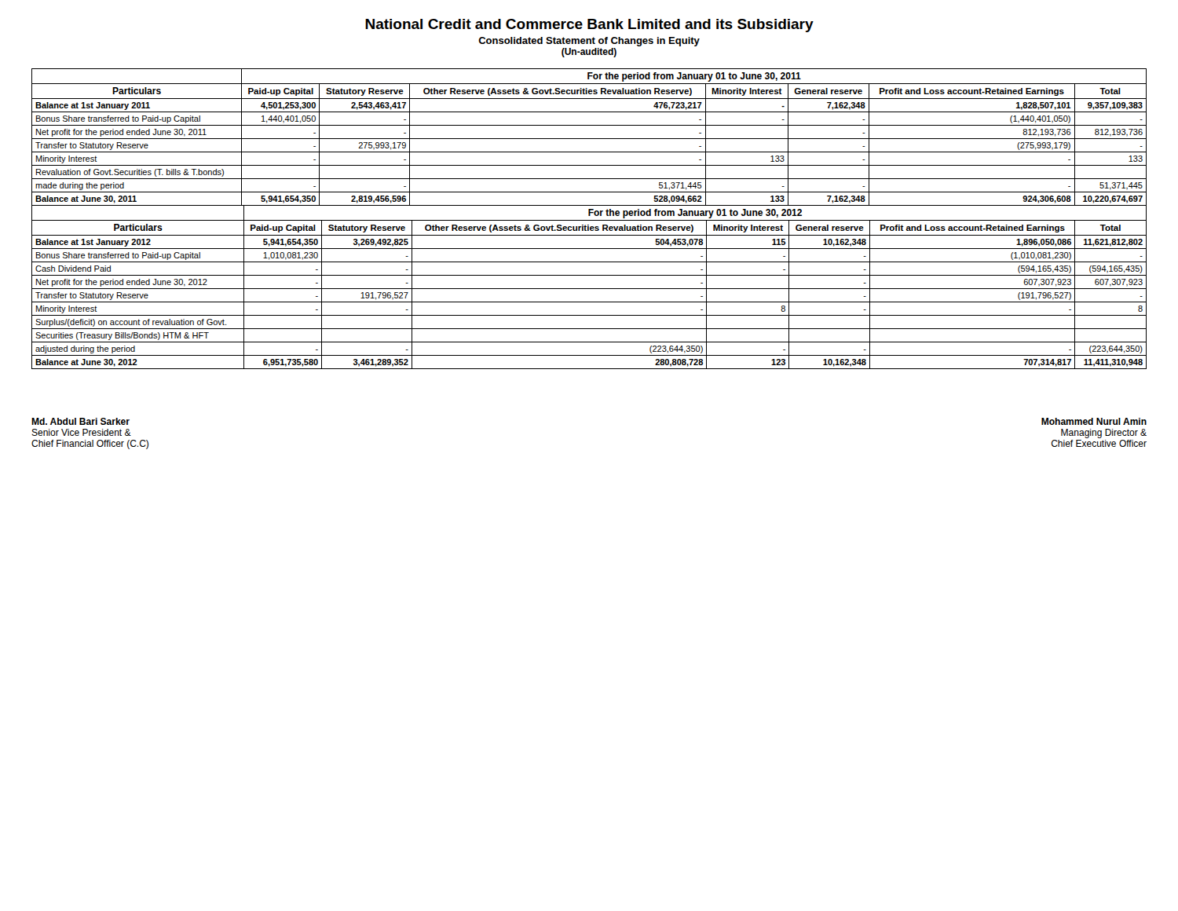National Credit and Commerce Bank Limited and its Subsidiary
Consolidated Statement of Changes in Equity
(Un-audited)
| | For the period from January 01 to June 30, 2011 |
| Particulars | Paid-up Capital | Statutory Reserve | Other Reserve (Assets & Govt.Securities Revaluation Reserve) | Minority Interest | General reserve | Profit and Loss account-Retained Earnings | Total |
| Balance at 1st January 2011 | 4,501,253,300 | 2,543,463,417 | 476,723,217 | - | 7,162,348 | 1,828,507,101 | 9,357,109,383 |
| Bonus Share transferred to Paid-up Capital | 1,440,401,050 | - | - | - | - | (1,440,401,050) | - |
| Net profit for the period ended June 30, 2011 | - | - | - | | - | 812,193,736 | 812,193,736 |
| Transfer to Statutory Reserve | - | 275,993,179 | - | | - | (275,993,179) | - |
| Minority Interest | - | - | - | 133 | - | - | 133 |
| Revaluation of Govt.Securities (T. bills & T.bonds) | | | | | | | |
| made during the period | - | - | 51,371,445 | - | - | - | 51,371,445 |
| Balance at June 30, 2011 | 5,941,654,350 | 2,819,456,596 | 528,094,662 | 133 | 7,162,348 | 924,306,608 | 10,220,674,697 |
| | For the period from January 01 to June 30, 2012 |
| Particulars | Paid-up Capital | Statutory Reserve | Other Reserve (Assets & Govt.Securities Revaluation Reserve) | Minority Interest | General reserve | Profit and Loss account-Retained Earnings | Total |
| Balance at 1st January 2012 | 5,941,654,350 | 3,269,492,825 | 504,453,078 | 115 | 10,162,348 | 1,896,050,086 | 11,621,812,802 |
| Bonus Share transferred to Paid-up Capital | 1,010,081,230 | - | - | - | - | (1,010,081,230) | - |
| Cash Dividend Paid | - | - | - | - | - | (594,165,435) | (594,165,435) |
| Net profit for the period ended June 30, 2012 | - | - | - | | - | 607,307,923 | 607,307,923 |
| Transfer to Statutory Reserve | - | 191,796,527 | - | | - | (191,796,527) | - |
| Minority Interest | - | - | - | 8 | - | - | 8 |
| Surplus/(deficit) on account of revaluation of Govt. | | | | | | | |
| Securities (Treasury Bills/Bonds) HTM & HFT | | | | | | | |
| adjusted during the period | - | - | (223,644,350) | - | - | - | (223,644,350) |
| Balance at June 30, 2012 | 6,951,735,580 | 3,461,289,352 | 280,808,728 | 123 | 10,162,348 | 707,314,817 | 11,411,310,948 |
| Md. Abdul Bari Sarker Senior Vice President & Chief Financial Officer (C.C) | Mohammed Nurul Amin Managing Director & Chief Executive Officer |